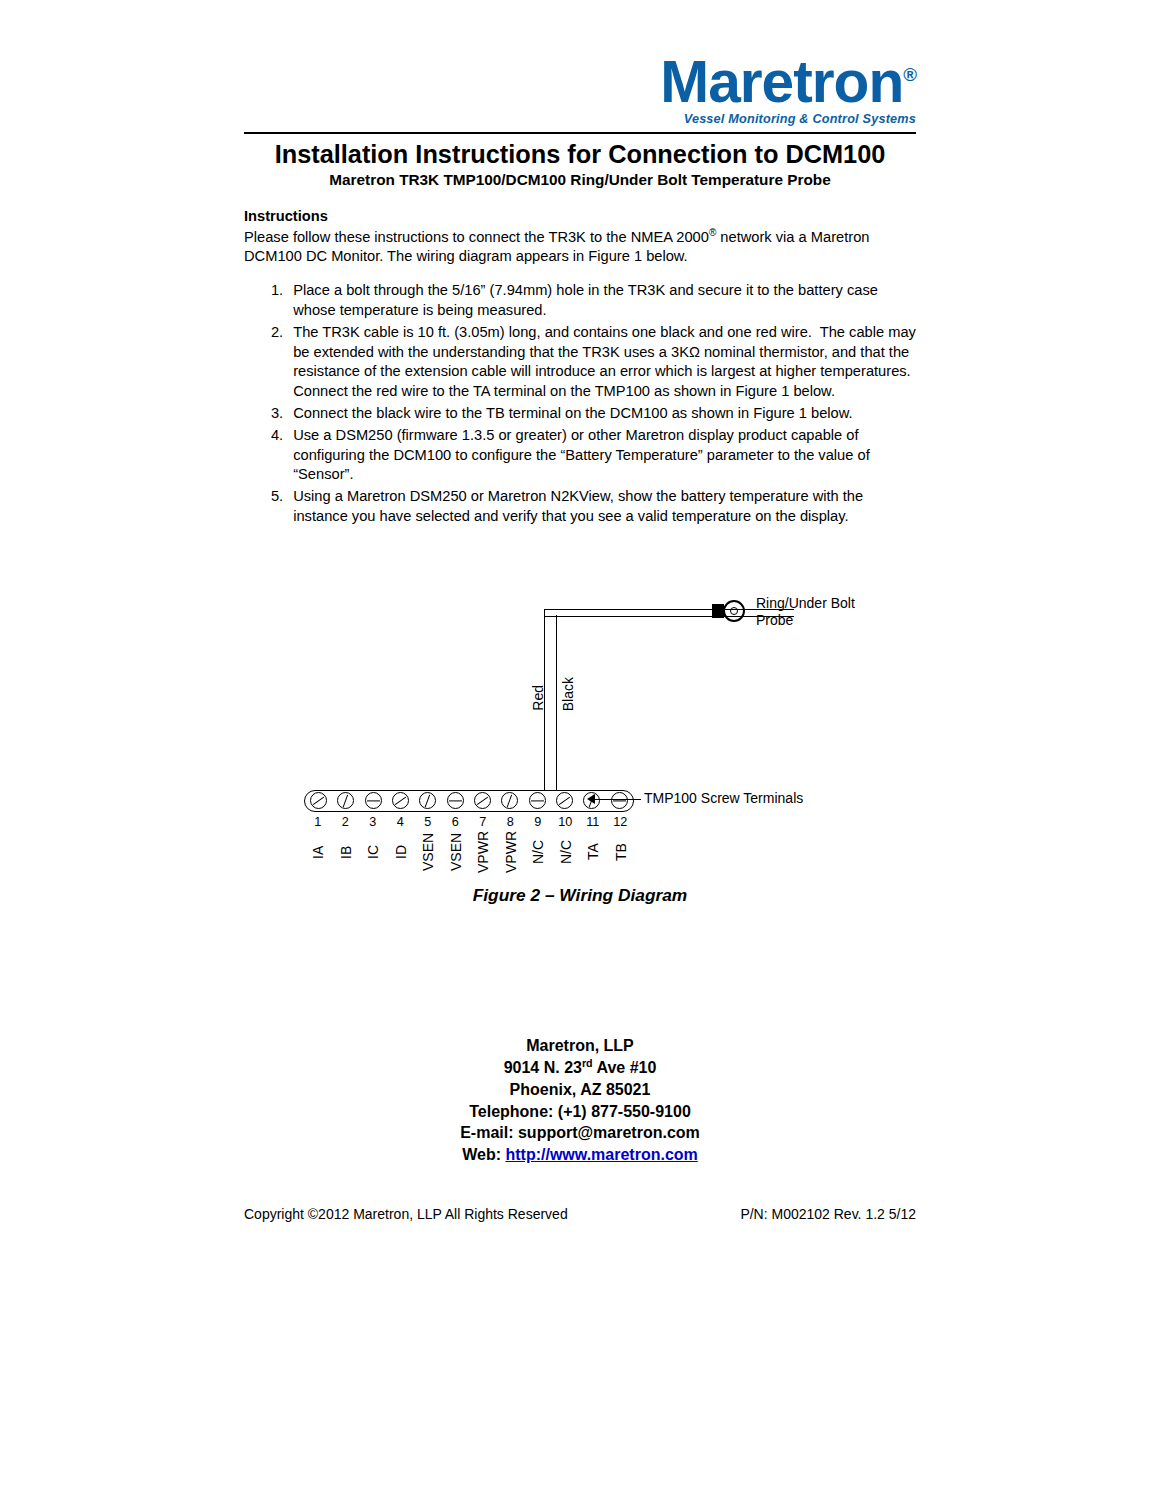Maretron®
Vessel Monitoring & Control Systems
Installation Instructions for Connection to DCM100
Maretron TR3K TMP100/DCM100 Ring/Under Bolt Temperature Probe
Instructions
Please follow these instructions to connect the TR3K to the NMEA 2000® network via a Maretron DCM100 DC Monitor. The wiring diagram appears in Figure 1 below.
Place a bolt through the 5/16” (7.94mm) hole in the TR3K and secure it to the battery case whose temperature is being measured.
The TR3K cable is 10 ft. (3.05m) long, and contains one black and one red wire. The cable may be extended with the understanding that the TR3K uses a 3KΩ nominal thermistor, and that the resistance of the extension cable will introduce an error which is largest at higher temperatures. Connect the red wire to the TA terminal on the TMP100 as shown in Figure 1 below.
Connect the black wire to the TB terminal on the DCM100 as shown in Figure 1 below.
Use a DSM250 (firmware 1.3.5 or greater) or other Maretron display product capable of configuring the DCM100 to configure the “Battery Temperature” parameter to the value of “Sensor”.
Using a Maretron DSM250 or Maretron N2KView, show the battery temperature with the instance you have selected and verify that you see a valid temperature on the display.
Ring/Under Bolt
Probe
Red
Black
123456 789101112
IA IB IC ID VSEN VSEN VPWR VPWR N/C N/C TA TB
TMP100 Screw Terminals
Figure 2 – Wiring Diagram
Maretron, LLP
9014 N. 23rd Ave #10
Phoenix, AZ 85021
Telephone: (+1) 877-550-9100
E-mail: support@maretron.com
Web: http://www.maretron.com
Copyright ©2012 Maretron, LLP All Rights Reserved P/N: M002102 Rev. 1.2 5/12